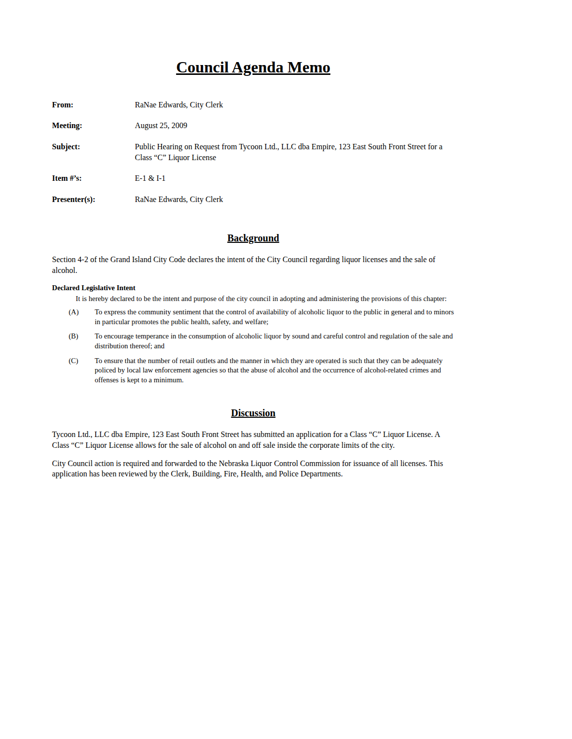Council Agenda Memo
| From: | RaNae Edwards, City Clerk |
| Meeting: | August 25, 2009 |
| Subject: | Public Hearing on Request from Tycoon Ltd., LLC dba Empire, 123 East South Front Street for a Class “C” Liquor License |
| Item #’s: | E-1 & I-1 |
| Presenter(s): | RaNae Edwards, City Clerk |
Background
Section 4-2 of the Grand Island City Code declares the intent of the City Council regarding liquor licenses and the sale of alcohol.
Declared Legislative Intent
It is hereby declared to be the intent and purpose of the city council in adopting and administering the provisions of this chapter:
| (A) | To express the community sentiment that the control of availability of alcoholic liquor to the public in general and to minors in particular promotes the public health, safety, and welfare; |
| (B) | To encourage temperance in the consumption of alcoholic liquor by sound and careful control and regulation of the sale and distribution thereof; and |
| (C) | To ensure that the number of retail outlets and the manner in which they are operated is such that they can be adequately policed by local law enforcement agencies so that the abuse of alcohol and the occurrence of alcohol-related crimes and offenses is kept to a minimum. |
Discussion
Tycoon Ltd., LLC dba Empire, 123 East South Front Street has submitted an application for a Class “C” Liquor License. A Class “C” Liquor License allows for the sale of alcohol on and off sale inside the corporate limits of the city.
City Council action is required and forwarded to the Nebraska Liquor Control Commission for issuance of all licenses. This application has been reviewed by the Clerk, Building, Fire, Health, and Police Departments.